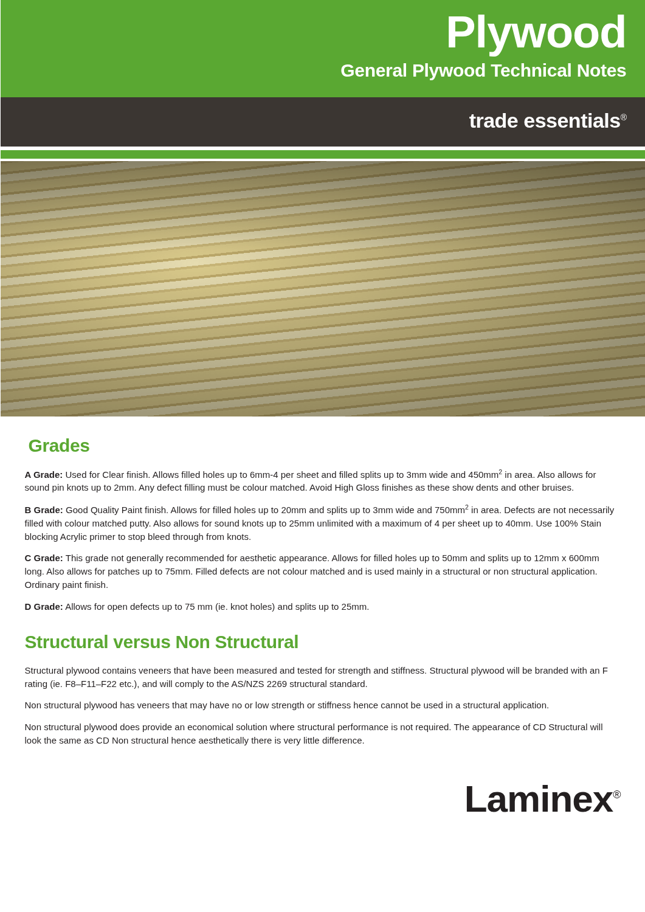Plywood
General Plywood Technical Notes
trade essentials®
Grades
A Grade: Used for Clear finish. Allows filled holes up to 6mm-4 per sheet and filled splits up to 3mm wide and 450mm2 in area. Also allows for sound pin knots up to 2mm. Any defect filling must be colour matched. Avoid High Gloss finishes as these show dents and other bruises.
B Grade: Good Quality Paint finish. Allows for filled holes up to 20mm and splits up to 3mm wide and 750mm2 in area. Defects are not necessarily filled with colour matched putty. Also allows for sound knots up to 25mm unlimited with a maximum of 4 per sheet up to 40mm. Use 100% Stain blocking Acrylic primer to stop bleed through from knots.
C Grade: This grade not generally recommended for aesthetic appearance. Allows for filled holes up to 50mm and splits up to 12mm x 600mm long. Also allows for patches up to 75mm. Filled defects are not colour matched and is used mainly in a structural or non structural application. Ordinary paint finish.
D Grade: Allows for open defects up to 75 mm (ie. knot holes) and splits up to 25mm.
Structural versus Non Structural
Structural plywood contains veneers that have been measured and tested for strength and stiffness. Structural plywood will be branded with an F rating (ie. F8–F11–F22 etc.), and will comply to the AS/NZS 2269 structural standard.
Non structural plywood has veneers that may have no or low strength or stiffness hence cannot be used in a structural application.
Non structural plywood does provide an economical solution where structural performance is not required. The appearance of CD Structural will look the same as CD Non structural hence aesthetically there is very little difference.
Laminex®